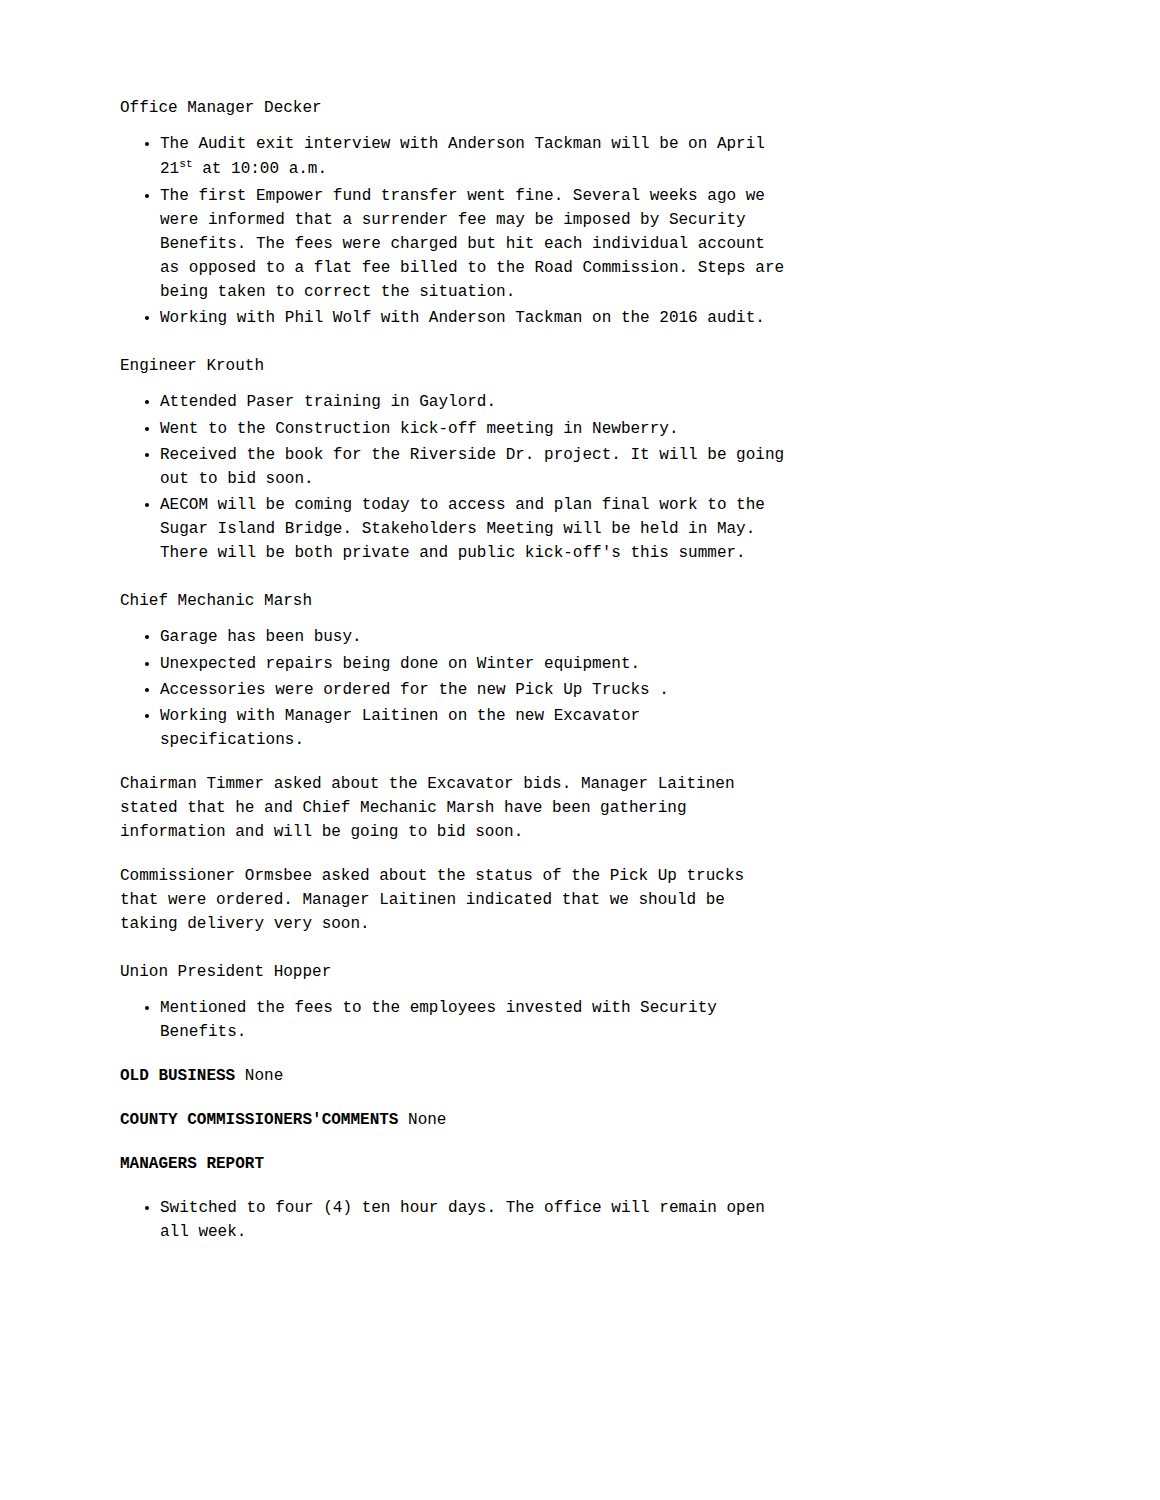Office Manager Decker
The Audit exit interview with Anderson Tackman will be on April 21st at 10:00 a.m.
The first Empower fund transfer went fine. Several weeks ago we were informed that a surrender fee may be imposed by Security Benefits. The fees were charged but hit each individual account as opposed to a flat fee billed to the Road Commission. Steps are being taken to correct the situation.
Working with Phil Wolf with Anderson Tackman on the 2016 audit.
Engineer Krouth
Attended Paser training in Gaylord.
Went to the Construction kick-off meeting in Newberry.
Received the book for the Riverside Dr. project. It will be going out to bid soon.
AECOM will be coming today to access and plan final work to the Sugar Island Bridge. Stakeholders Meeting will be held in May. There will be both private and public kick-off's this summer.
Chief Mechanic Marsh
Garage has been busy.
Unexpected repairs being done on Winter equipment.
Accessories were ordered for the new Pick Up Trucks .
Working with Manager Laitinen on the new Excavator specifications.
Chairman Timmer asked about the Excavator bids. Manager Laitinen stated that he and Chief Mechanic Marsh have been gathering information and will be going to bid soon.
Commissioner Ormsbee asked about the status of the Pick Up trucks that were ordered. Manager Laitinen indicated that we should be taking delivery very soon.
Union President Hopper
Mentioned the fees to the employees invested with Security Benefits.
OLD BUSINESS None
COUNTY COMMISSIONERS'COMMENTS None
MANAGERS REPORT
Switched to four (4) ten hour days. The office will remain open all week.